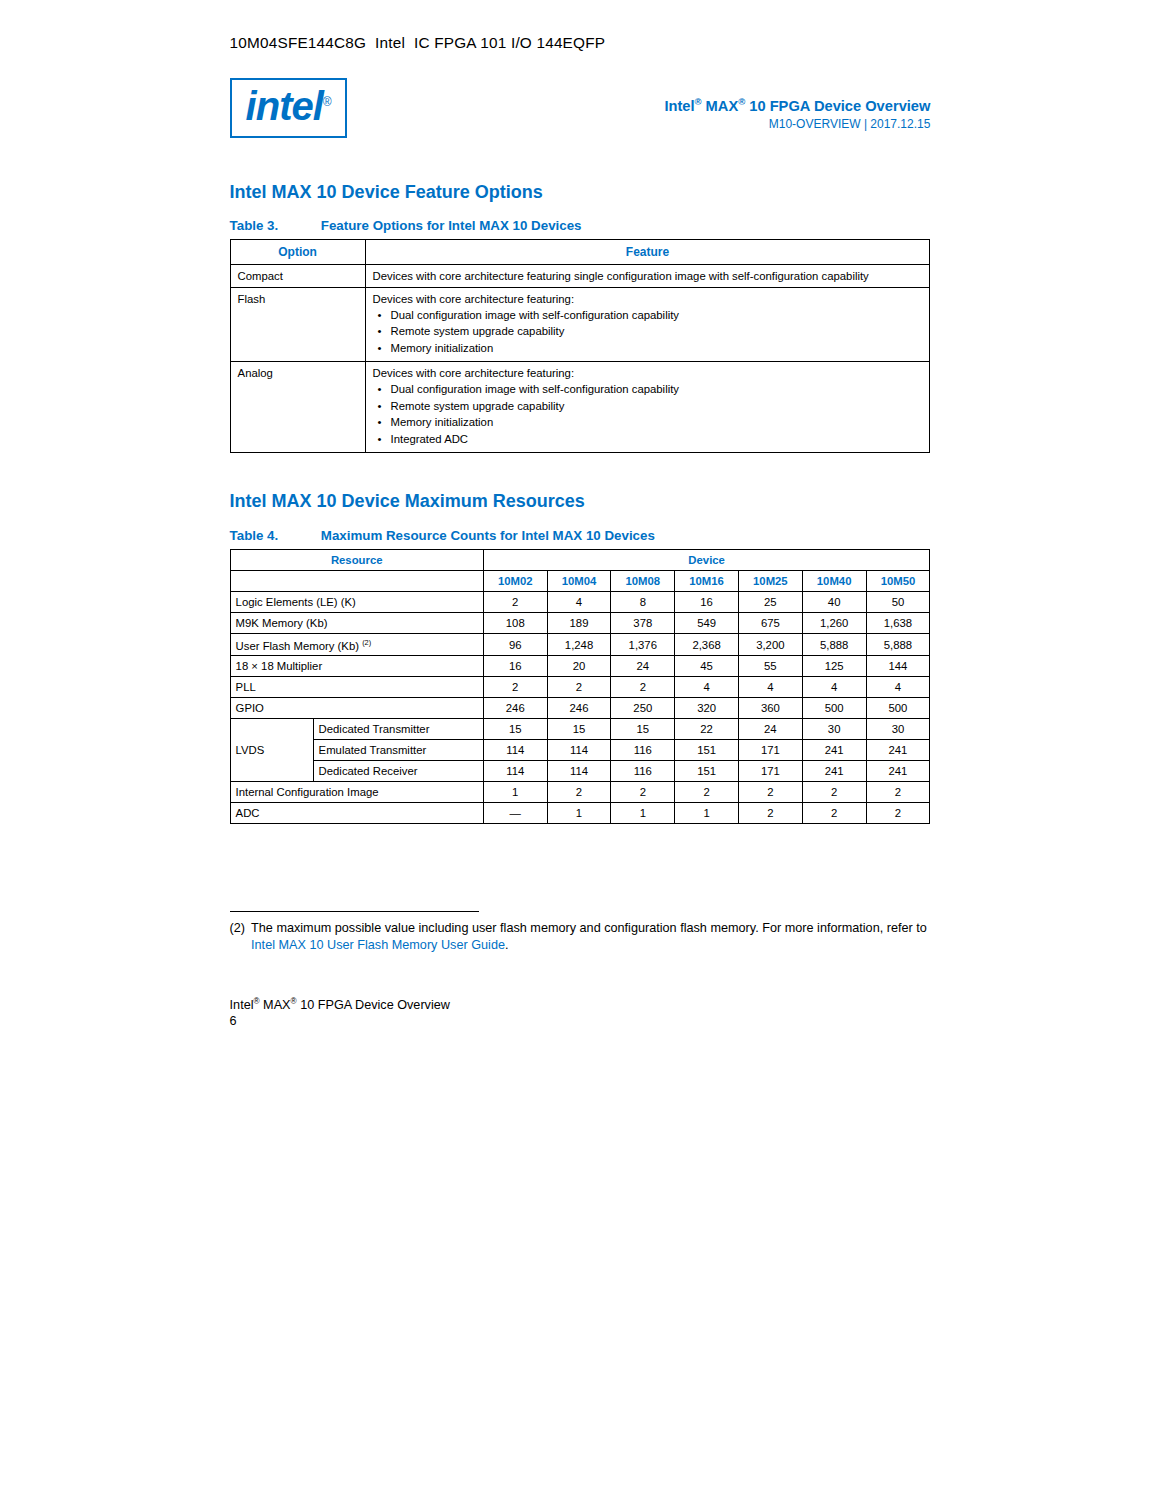10M04SFE144C8G Intel IC FPGA 101 I/O 144EQFP
intel®
Intel® MAX® 10 FPGA Device Overview
M10-OVERVIEW | 2017.12.15
Intel MAX 10 Device Feature Options
Table 3. Feature Options for Intel MAX 10 Devices
| Option | Feature |
| --- | --- |
| Compact | Devices with core architecture featuring single configuration image with self-configuration capability |
| Flash | Devices with core architecture featuring: Dual configuration image with self-configuration capability Remote system upgrade capability Memory initialization |
| Analog | Devices with core architecture featuring: Dual configuration image with self-configuration capability Remote system upgrade capability Memory initialization Integrated ADC |
Intel MAX 10 Device Maximum Resources
Table 4. Maximum Resource Counts for Intel MAX 10 Devices
| Resource | Device |
| --- | --- |
| | 10M02 | 10M04 | 10M08 | 10M16 | 10M25 | 10M40 | 10M50 |
| Logic Elements (LE) (K) | 2 | 4 | 8 | 16 | 25 | 40 | 50 |
| M9K Memory (Kb) | 108 | 189 | 378 | 549 | 675 | 1,260 | 1,638 |
| User Flash Memory (Kb) (2) | 96 | 1,248 | 1,376 | 2,368 | 3,200 | 5,888 | 5,888 |
| 18 × 18 Multiplier | 16 | 20 | 24 | 45 | 55 | 125 | 144 |
| PLL | 2 | 2 | 2 | 4 | 4 | 4 | 4 |
| GPIO | 246 | 246 | 250 | 320 | 360 | 500 | 500 |
| LVDS | Dedicated Transmitter | 15 | 15 | 15 | 22 | 24 | 30 | 30 |
| Emulated Transmitter | 114 | 114 | 116 | 151 | 171 | 241 | 241 |
| Dedicated Receiver | 114 | 114 | 116 | 151 | 171 | 241 | 241 |
| Internal Configuration Image | 1 | 2 | 2 | 2 | 2 | 2 | 2 |
| ADC | — | 1 | 1 | 1 | 2 | 2 | 2 |
(2) The maximum possible value including user flash memory and configuration flash memory. For more information, refer to Intel MAX 10 User Flash Memory User Guide.
Intel® MAX® 10 FPGA Device Overview
6